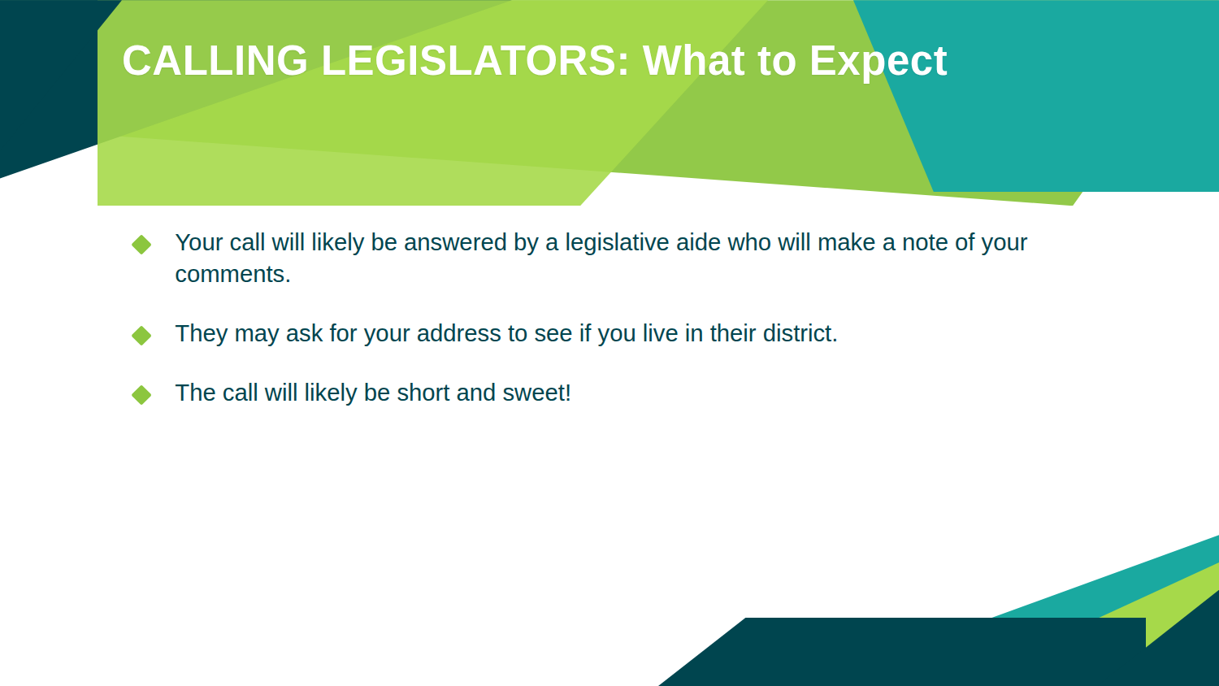CALLING LEGISLATORS: What to Expect
Your call will likely be answered by a legislative aide who will make a note of your comments.
They may ask for your address to see if you live in their district.
The call will likely be short and sweet!